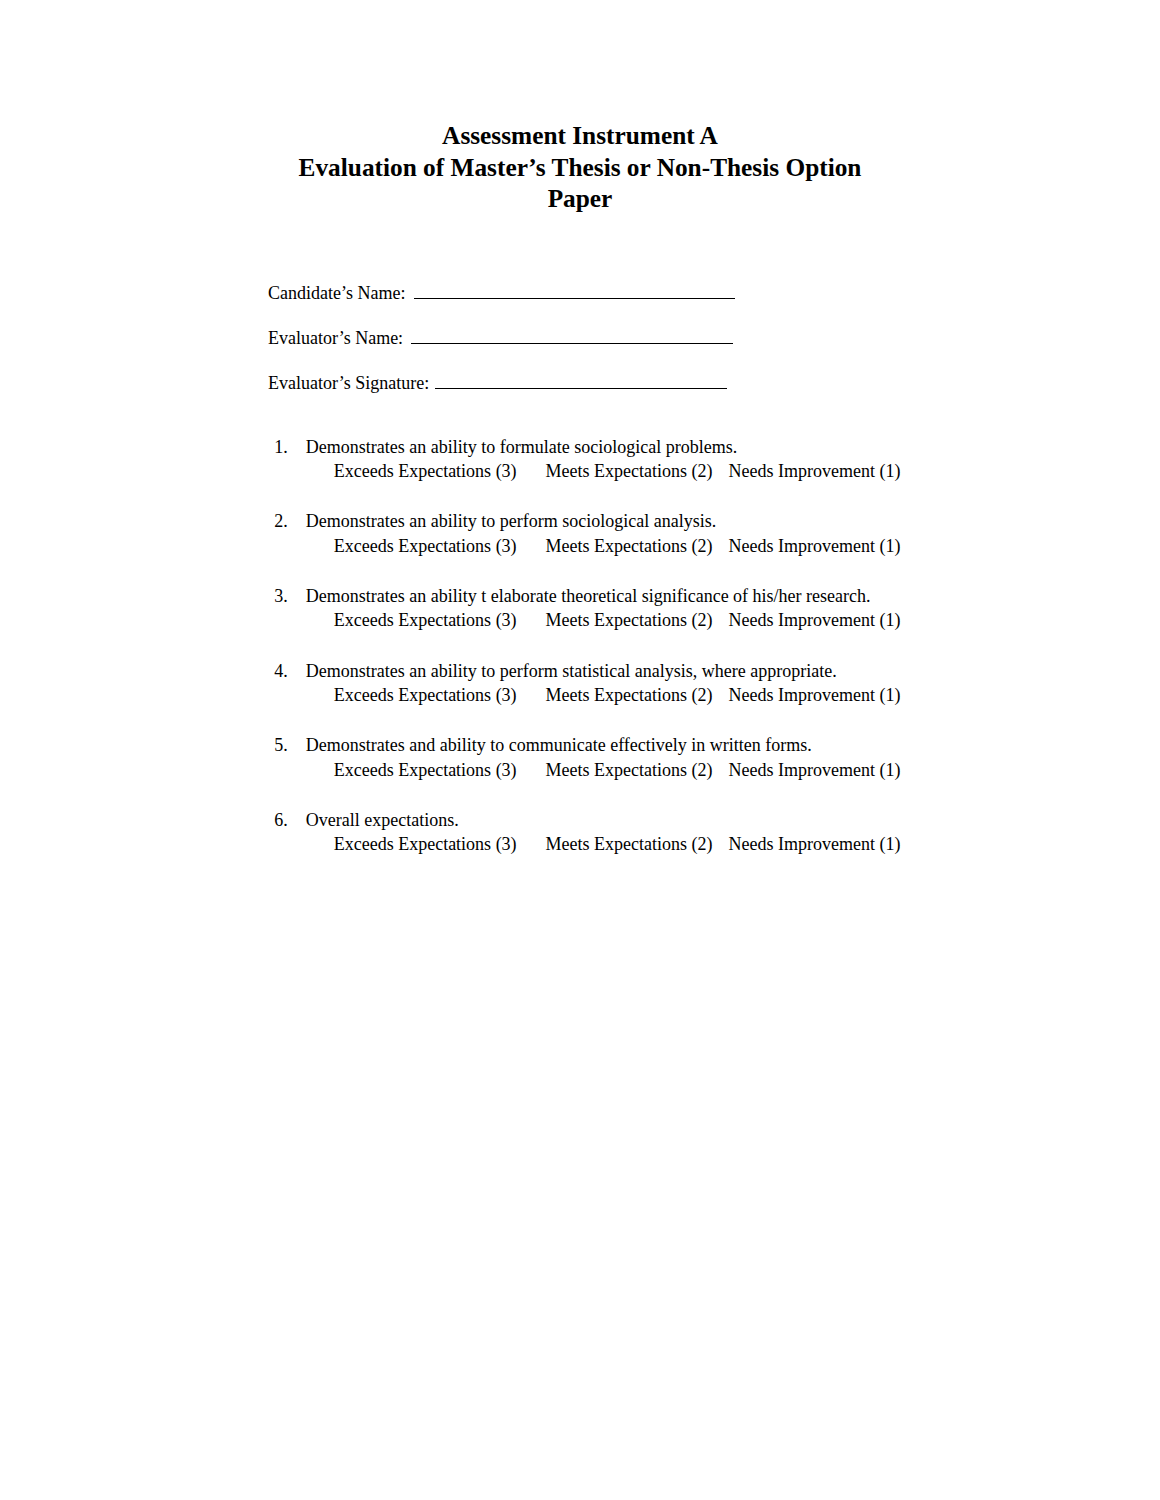Assessment Instrument A
Evaluation of Master’s Thesis or Non-Thesis Option Paper
Candidate’s Name:
Evaluator’s Name:
Evaluator’s Signature:
Demonstrates an ability to formulate sociological problems.
Exceeds Expectations (3) Meets Expectations (2) Needs Improvement (1)
Demonstrates an ability to perform sociological analysis.
Exceeds Expectations (3) Meets Expectations (2) Needs Improvement (1)
Demonstrates an ability t elaborate theoretical significance of his/her research.
Exceeds Expectations (3) Meets Expectations (2) Needs Improvement (1)
Demonstrates an ability to perform statistical analysis, where appropriate.
Exceeds Expectations (3) Meets Expectations (2) Needs Improvement (1)
Demonstrates and ability to communicate effectively in written forms.
Exceeds Expectations (3) Meets Expectations (2) Needs Improvement (1)
Overall expectations.
Exceeds Expectations (3) Meets Expectations (2) Needs Improvement (1)